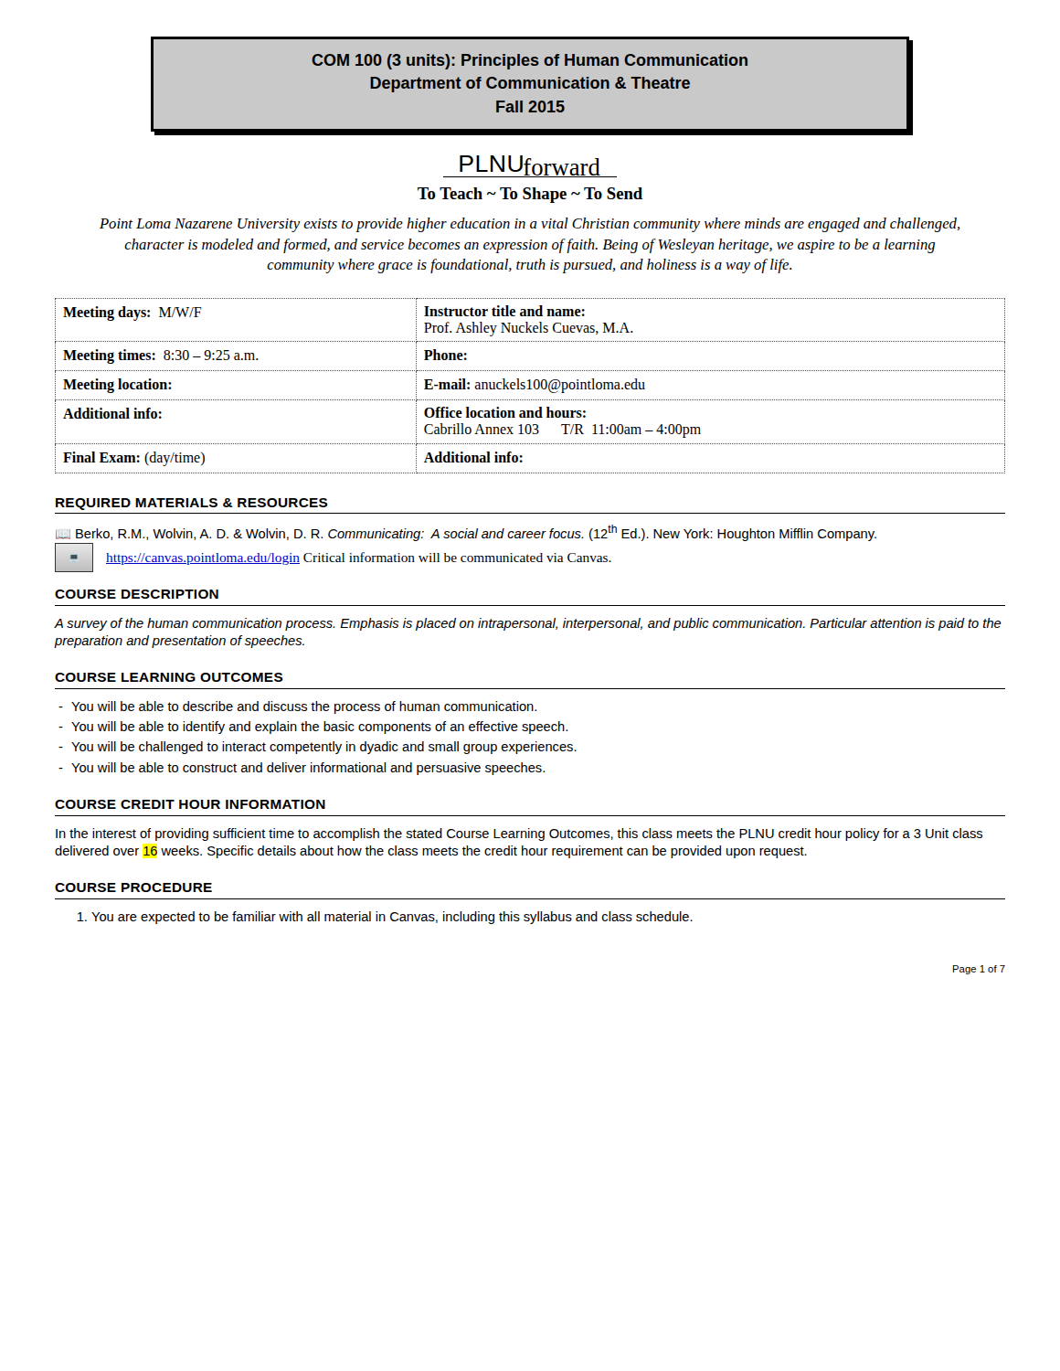COM 100 (3 units): Principles of Human Communication
Department of Communication & Theatre
Fall 2015
PLNU forward
To Teach ~ To Shape ~ To Send
Point Loma Nazarene University exists to provide higher education in a vital Christian community where minds are engaged and challenged, character is modeled and formed, and service becomes an expression of faith. Being of Wesleyan heritage, we aspire to be a learning community where grace is foundational, truth is pursued, and holiness is a way of life.
| Meeting days: M/W/F | Instructor title and name: Prof. Ashley Nuckels Cuevas, M.A. |
| Meeting times: 8:30 – 9:25 a.m. | Phone: |
| Meeting location: | E-mail: anuckels100@pointloma.edu |
| Additional info: | Office location and hours: Cabrillo Annex 103 T/R 11:00am – 4:00pm |
| Final Exam: (day/time) | Additional info: |
Required Materials & Resources
📖Berko, R.M., Wolvin, A. D. & Wolvin, D. R. Communicating: A social and career focus. (12th Ed.). New York: Houghton Mifflin Company.
💻 https://canvas.pointloma.edu/login Critical information will be communicated via Canvas.
Course Description
A survey of the human communication process. Emphasis is placed on intrapersonal, interpersonal, and public communication. Particular attention is paid to the preparation and presentation of speeches.
Course Learning Outcomes
You will be able to describe and discuss the process of human communication.
You will be able to identify and explain the basic components of an effective speech.
You will be challenged to interact competently in dyadic and small group experiences.
You will be able to construct and deliver informational and persuasive speeches.
Course Credit Hour Information
In the interest of providing sufficient time to accomplish the stated Course Learning Outcomes, this class meets the PLNU credit hour policy for a 3 Unit class delivered over 16 weeks. Specific details about how the class meets the credit hour requirement can be provided upon request.
Course Procedure
You are expected to be familiar with all material in Canvas, including this syllabus and class schedule.
Page 1 of 7